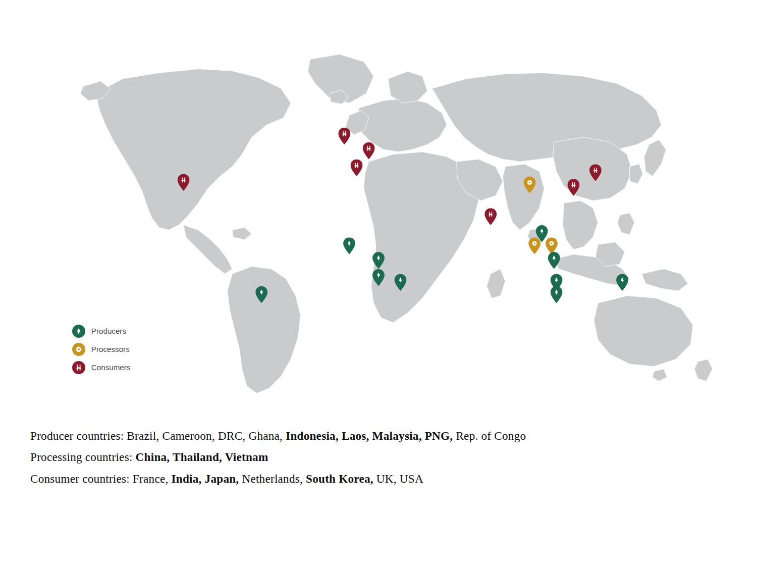Producers
Processors
Consumers
Producer countries: Brazil, Cameroon, DRC, Ghana, Indonesia, Laos, Malaysia, PNG, Rep. of Congo
Processing countries: China, Thailand, Vietnam
Consumer countries: France, India, Japan, Netherlands, South Korea, UK, USA